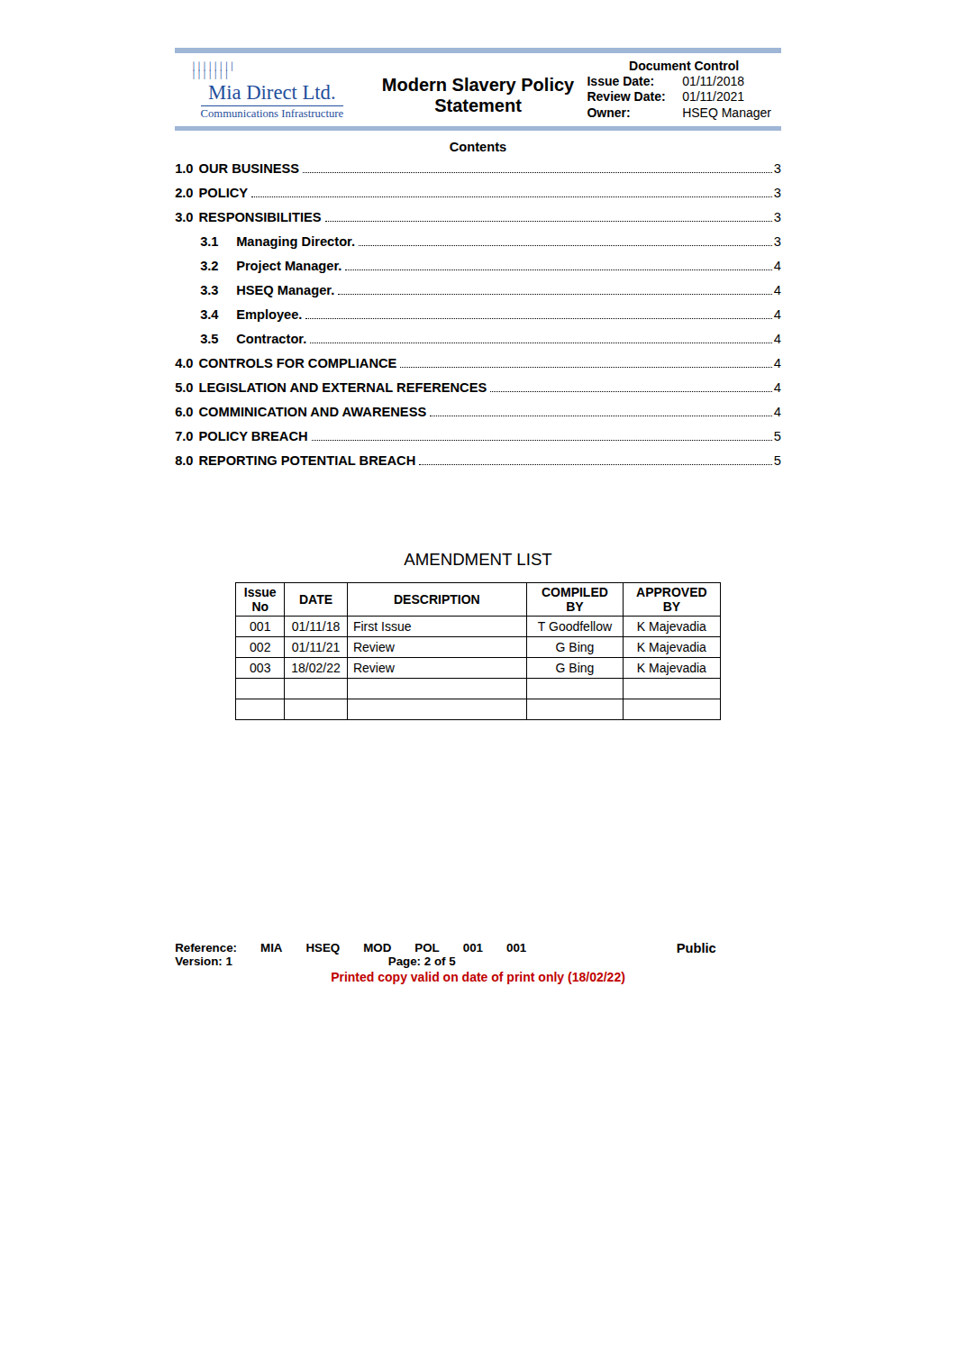││││││││
│││││││
Mia Direct Ltd.
Communications Infrastructure
Modern Slavery Policy Statement
Document Control
| Issue Date: | 01/11/2018 |
| Review Date: | 01/11/2021 |
| Owner: | HSEQ Manager |
Contents
1.0 OUR BUSINESS 3
2.0 POLICY 3
3.0 RESPONSIBILITIES 3
3.1 Managing Director. 3
3.2 Project Manager. 4
3.3 HSEQ Manager. 4
3.4 Employee. 4
3.5 Contractor. 4
4.0 CONTROLS FOR COMPLIANCE 4
5.0 LEGISLATION AND EXTERNAL REFERENCES 4
6.0 COMMINICATION AND AWARENESS 4
7.0 POLICY BREACH 5
8.0 REPORTING POTENTIAL BREACH 5
AMENDMENT LIST
| Issue No | DATE | DESCRIPTION | COMPILED BY | APPROVED BY |
| --- | --- | --- | --- | --- |
| 001 | 01/11/18 | First Issue | T Goodfellow | K Majevadia |
| 002 | 01/11/21 | Review | G Bing | K Majevadia |
| 003 | 18/02/22 | Review | G Bing | K Majevadia |
Reference: MIA HSEQ MOD POL 001 001
Version: 1 Page: 2 of 5
Public
Printed copy valid on date of print only (18/02/22)